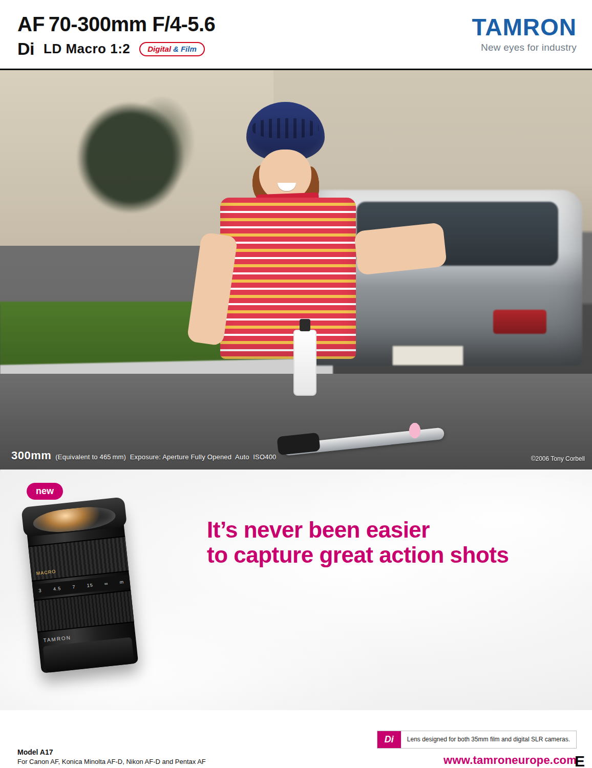AF 70-300mm F/4-5.6
Di LD Macro 1:2 Digital&Film
TAMRON
New eyes for industry
300mm(Equivalent to 465 mm) Exposure: Aperture Fully Opened Auto ISO400
©2006 Tony Corbell
new
34.5715∞m
MACRO
TAMRON
70100135200300
It’s never been easier
to capture great action shots
Model A17
For Canon AF, Konica Minolta AF-D, Nikon AF-D and Pentax AF
Di
Lens designed for both 35mm film and digital SLR cameras.
www.tamroneurope.com
E